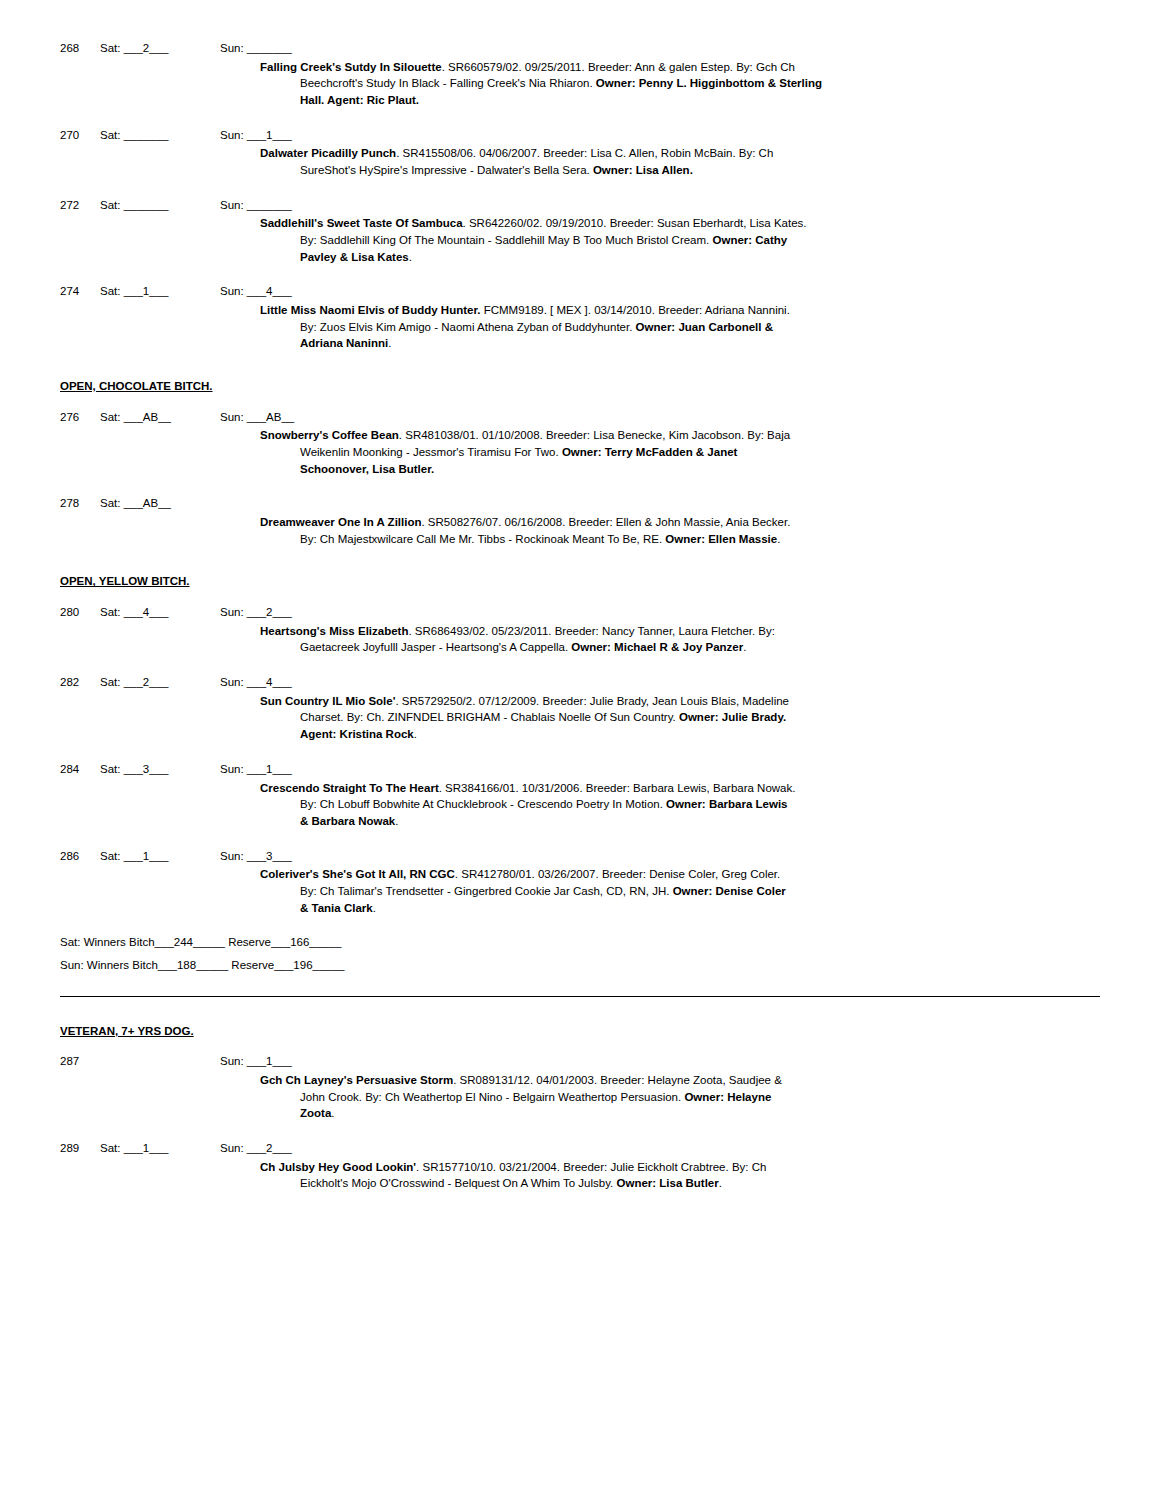268 Sat: ___2___Sun: _______
Falling Creek's Sutdy In Silouette. SR660579/02. 09/25/2011. Breeder: Ann & galen Estep. By: Gch Ch Beechcroft's Study In Black - Falling Creek's Nia Rhiaron. Owner: Penny L. Higginbottom & Sterling Hall. Agent: Ric Plaut.
270 Sat: _______Sun: ___1___
Dalwater Picadilly Punch. SR415508/06. 04/06/2007. Breeder: Lisa C. Allen, Robin McBain. By: Ch SureShot's HySpire's Impressive - Dalwater's Bella Sera. Owner: Lisa Allen.
272 Sat: _______Sun: _______
Saddlehill's Sweet Taste Of Sambuca. SR642260/02. 09/19/2010. Breeder: Susan Eberhardt, Lisa Kates. By: Saddlehill King Of The Mountain - Saddlehill May B Too Much Bristol Cream. Owner: Cathy Pavley & Lisa Kates.
274 Sat: ___1___Sun: ___4___
Little Miss Naomi Elvis of Buddy Hunter. FCMM9189. [ MEX ]. 03/14/2010. Breeder: Adriana Nannini. By: Zuos Elvis Kim Amigo - Naomi Athena Zyban of Buddyhunter. Owner: Juan Carbonell & Adriana Naninni.
OPEN, CHOCOLATE BITCH.
276 Sat: ___AB__Sun: ___AB__
Snowberry's Coffee Bean. SR481038/01. 01/10/2008. Breeder: Lisa Benecke, Kim Jacobson. By: Baja Weikenlin Moonking - Jessmor's Tiramisu For Two. Owner: Terry McFadden & Janet Schoonover, Lisa Butler.
278 Sat: ___AB__
Dreamweaver One In A Zillion. SR508276/07. 06/16/2008. Breeder: Ellen & John Massie, Ania Becker. By: Ch Majestxwilcare Call Me Mr. Tibbs - Rockinoak Meant To Be, RE. Owner: Ellen Massie.
OPEN, YELLOW BITCH.
280 Sat: ___4___Sun: ___2___
Heartsong's Miss Elizabeth. SR686493/02. 05/23/2011. Breeder: Nancy Tanner, Laura Fletcher. By: Gaetacreek Joyfulll Jasper - Heartsong's A Cappella. Owner: Michael R & Joy Panzer.
282 Sat: ___2___Sun: ___4___
Sun Country IL Mio Sole'. SR5729250/2. 07/12/2009. Breeder: Julie Brady, Jean Louis Blais, Madeline Charset. By: Ch. ZINFNDEL BRIGHAM - Chablais Noelle Of Sun Country. Owner: Julie Brady. Agent: Kristina Rock.
284 Sat: ___3___Sun: ___1___
Crescendo Straight To The Heart. SR384166/01. 10/31/2006. Breeder: Barbara Lewis, Barbara Nowak. By: Ch Lobuff Bobwhite At Chucklebrook - Crescendo Poetry In Motion. Owner: Barbara Lewis & Barbara Nowak.
286 Sat: ___1___Sun: ___3___
Coleriver's She's Got It All, RN CGC. SR412780/01. 03/26/2007. Breeder: Denise Coler, Greg Coler. By: Ch Talimar's Trendsetter - Gingerbred Cookie Jar Cash, CD, RN, JH. Owner: Denise Coler & Tania Clark.
Sat: Winners Bitch___244_____ Reserve___166_____
Sun: Winners Bitch___188_____ Reserve___196_____
VETERAN, 7+ YRS DOG.
287 Sun: ___1___
Gch Ch Layney's Persuasive Storm. SR089131/12. 04/01/2003. Breeder: Helayne Zoota, Saudjee & John Crook. By: Ch Weathertop El Nino - Belgairn Weathertop Persuasion. Owner: Helayne Zoota.
289 Sat: ___1___Sun: ___2___
Ch Julsby Hey Good Lookin'. SR157710/10. 03/21/2004. Breeder: Julie Eickholt Crabtree. By: Ch Eickholt's Mojo O'Crosswind - Belquest On A Whim To Julsby. Owner: Lisa Butler.